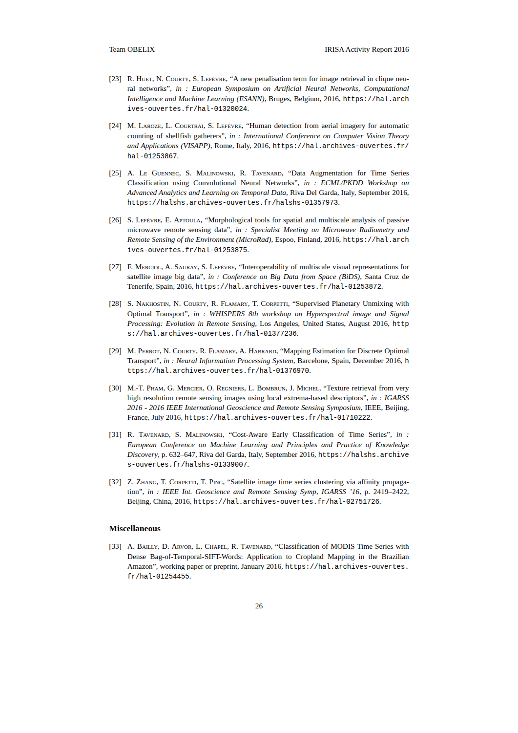Team OBELIX
IRISA Activity Report 2016
[23] R. Huet, N. Courty, S. Lefèvre, “A new penalisation term for image retrieval in clique neural networks”, in : European Symposium on Artificial Neural Networks, Computational Intelligence and Machine Learning (ESANN), Bruges, Belgium, 2016, https://hal.archives-ouvertes.fr/hal-01320024.
[24] M. Laroze, L. Courtrai, S. Lefèvre, “Human detection from aerial imagery for automatic counting of shellfish gatherers”, in : International Conference on Computer Vision Theory and Applications (VISAPP), Rome, Italy, 2016, https://hal.archives-ouvertes.fr/hal-01253867.
[25] A. Le Guennec, S. Malinowski, R. Tavenard, “Data Augmentation for Time Series Classification using Convolutional Neural Networks”, in : ECML/PKDD Workshop on Advanced Analytics and Learning on Temporal Data, Riva Del Garda, Italy, September 2016, https://halshs.archives-ouvertes.fr/halshs-01357973.
[26] S. Lefèvre, E. Aptoula, “Morphological tools for spatial and multiscale analysis of passive microwave remote sensing data”, in : Specialist Meeting on Microwave Radiometry and Remote Sensing of the Environment (MicroRad), Espoo, Finland, 2016, https://hal.archives-ouvertes.fr/hal-01253875.
[27] F. Merciol, A. Sauray, S. Lefèvre, “Interoperability of multiscale visual representations for satellite image big data”, in : Conference on Big Data from Space (BiDS), Santa Cruz de Tenerife, Spain, 2016, https://hal.archives-ouvertes.fr/hal-01253872.
[28] S. Nakhostin, N. Courty, R. Flamary, T. Corpetti, “Supervised Planetary Unmixing with Optimal Transport”, in : WHISPERS 8th workshop on Hyperspectral image and Signal Processing: Evolution in Remote Sensing, Los Angeles, United States, August 2016, https://hal.archives-ouvertes.fr/hal-01377236.
[29] M. Perrot, N. Courty, R. Flamary, A. Habrard, “Mapping Estimation for Discrete Optimal Transport”, in : Neural Information Processing System, Barcelone, Spain, December 2016, https://hal.archives-ouvertes.fr/hal-01376970.
[30] M.-T. Pham, G. Mercier, O. Regniers, L. Bombrun, J. Michel, “Texture retrieval from very high resolution remote sensing images using local extrema-based descriptors”, in : IGARSS 2016 - 2016 IEEE International Geoscience and Remote Sensing Symposium, IEEE, Beijing, France, July 2016, https://hal.archives-ouvertes.fr/hal-01710222.
[31] R. Tavenard, S. Malinowski, “Cost-Aware Early Classification of Time Series”, in : European Conference on Machine Learning and Principles and Practice of Knowledge Discovery, p. 632–647, Riva del Garda, Italy, September 2016, https://halshs.archives-ouvertes.fr/halshs-01339007.
[32] Z. Zhang, T. Corpetti, T. Ping, “Satellite image time series clustering via affinity propagation”, in : IEEE Int. Geoscience and Remote Sensing Symp, IGARSS ’16, p. 2419–2422, Beijing, China, 2016, https://hal.archives-ouvertes.fr/hal-02751726.
Miscellaneous
[33] A. Bailly, D. Arvor, L. Chapel, R. Tavenard, “Classification of MODIS Time Series with Dense Bag-of-Temporal-SIFT-Words: Application to Cropland Mapping in the Brazilian Amazon”, working paper or preprint, January 2016, https://hal.archives-ouvertes.fr/hal-01254455.
26